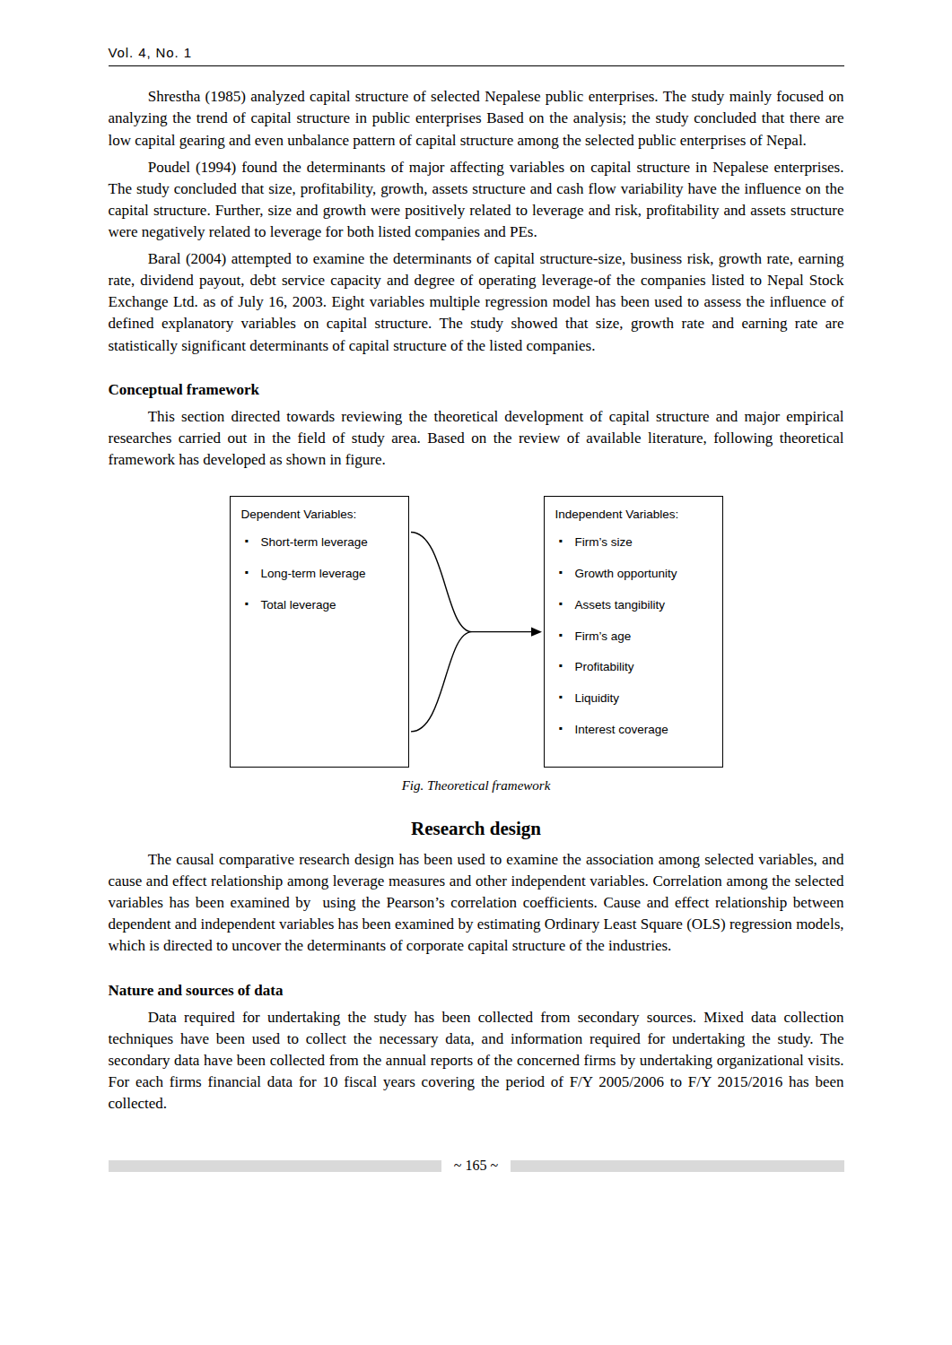Vol. 4, No. 1
Shrestha (1985) analyzed capital structure of selected Nepalese public enterprises. The study mainly focused on analyzing the trend of capital structure in public enterprises Based on the analysis; the study concluded that there are low capital gearing and even unbalance pattern of capital structure among the selected public enterprises of Nepal.
Poudel (1994) found the determinants of major affecting variables on capital structure in Nepalese enterprises. The study concluded that size, profitability, growth, assets structure and cash flow variability have the influence on the capital structure. Further, size and growth were positively related to leverage and risk, profitability and assets structure were negatively related to leverage for both listed companies and PEs.
Baral (2004) attempted to examine the determinants of capital structure-size, business risk, growth rate, earning rate, dividend payout, debt service capacity and degree of operating leverage-of the companies listed to Nepal Stock Exchange Ltd. as of July 16, 2003. Eight variables multiple regression model has been used to assess the influence of defined explanatory variables on capital structure. The study showed that size, growth rate and earning rate are statistically significant determinants of capital structure of the listed companies.
Conceptual framework
This section directed towards reviewing the theoretical development of capital structure and major empirical researches carried out in the field of study area. Based on the review of available literature, following theoretical framework has developed as shown in figure.
Dependent Variables:
Short-term leverage
Long-term leverage
Total leverage
Independent Variables:
Firm’s size
Growth opportunity
Assets tangibility
Firm’s age
Profitability
Liquidity
Interest coverage
Fig. Theoretical framework
Research design
The causal comparative research design has been used to examine the association among selected variables, and cause and effect relationship among leverage measures and other independent variables. Correlation among the selected variables has been examined by using the Pearson’s correlation coefficients. Cause and effect relationship between dependent and independent variables has been examined by estimating Ordinary Least Square (OLS) regression models, which is directed to uncover the determinants of corporate capital structure of the industries.
Nature and sources of data
Data required for undertaking the study has been collected from secondary sources. Mixed data collection techniques have been used to collect the necessary data, and information required for undertaking the study. The secondary data have been collected from the annual reports of the concerned firms by undertaking organizational visits. For each firms financial data for 10 fiscal years covering the period of F/Y 2005/2006 to F/Y 2015/2016 has been collected.
~ 165 ~